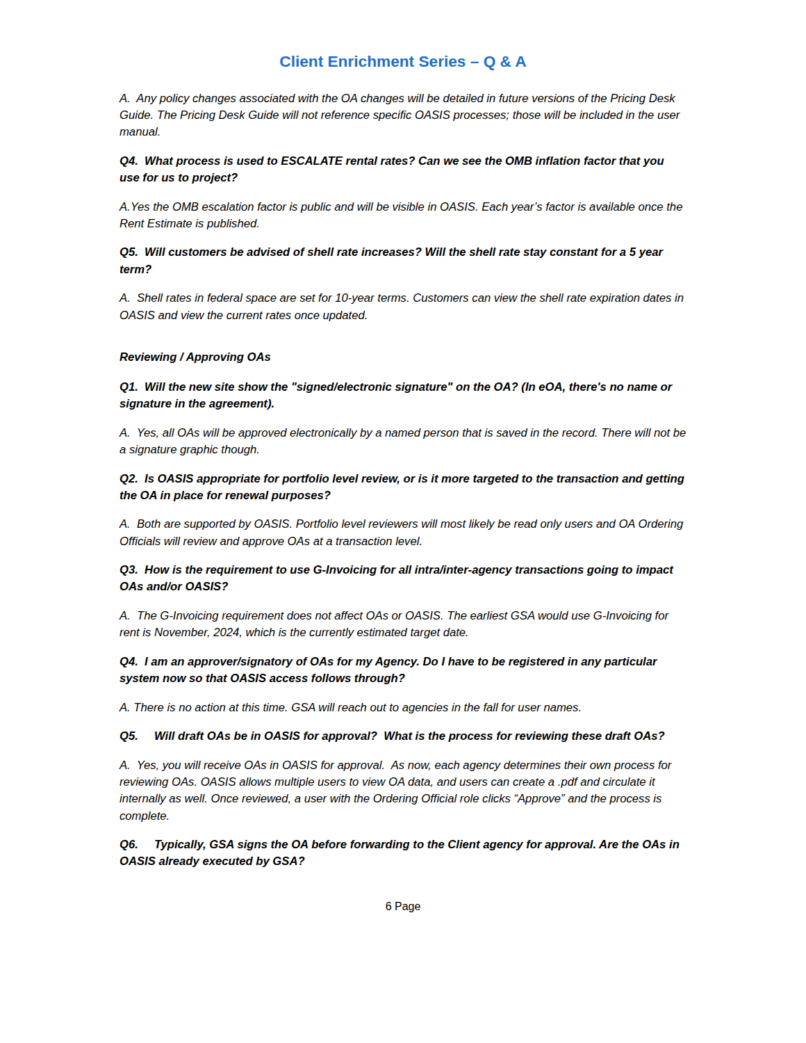Client Enrichment Series – Q & A
A. Any policy changes associated with the OA changes will be detailed in future versions of the Pricing Desk Guide. The Pricing Desk Guide will not reference specific OASIS processes; those will be included in the user manual.
Q4. What process is used to ESCALATE rental rates? Can we see the OMB inflation factor that you use for us to project?
A.Yes the OMB escalation factor is public and will be visible in OASIS. Each year’s factor is available once the Rent Estimate is published.
Q5. Will customers be advised of shell rate increases? Will the shell rate stay constant for a 5 year term?
A. Shell rates in federal space are set for 10-year terms. Customers can view the shell rate expiration dates in OASIS and view the current rates once updated.
Reviewing / Approving OAs
Q1. Will the new site show the "signed/electronic signature" on the OA? (In eOA, there's no name or signature in the agreement).
A. Yes, all OAs will be approved electronically by a named person that is saved in the record. There will not be a signature graphic though.
Q2. Is OASIS appropriate for portfolio level review, or is it more targeted to the transaction and getting the OA in place for renewal purposes?
A. Both are supported by OASIS. Portfolio level reviewers will most likely be read only users and OA Ordering Officials will review and approve OAs at a transaction level.
Q3. How is the requirement to use G-Invoicing for all intra/inter-agency transactions going to impact OAs and/or OASIS?
A. The G-Invoicing requirement does not affect OAs or OASIS. The earliest GSA would use G-Invoicing for rent is November, 2024, which is the currently estimated target date.
Q4. I am an approver/signatory of OAs for my Agency. Do I have to be registered in any particular system now so that OASIS access follows through?
A. There is no action at this time. GSA will reach out to agencies in the fall for user names.
Q5. Will draft OAs be in OASIS for approval? What is the process for reviewing these draft OAs?
A. Yes, you will receive OAs in OASIS for approval. As now, each agency determines their own process for reviewing OAs. OASIS allows multiple users to view OA data, and users can create a .pdf and circulate it internally as well. Once reviewed, a user with the Ordering Official role clicks “Approve” and the process is complete.
Q6. Typically, GSA signs the OA before forwarding to the Client agency for approval. Are the OAs in OASIS already executed by GSA?
6 Page